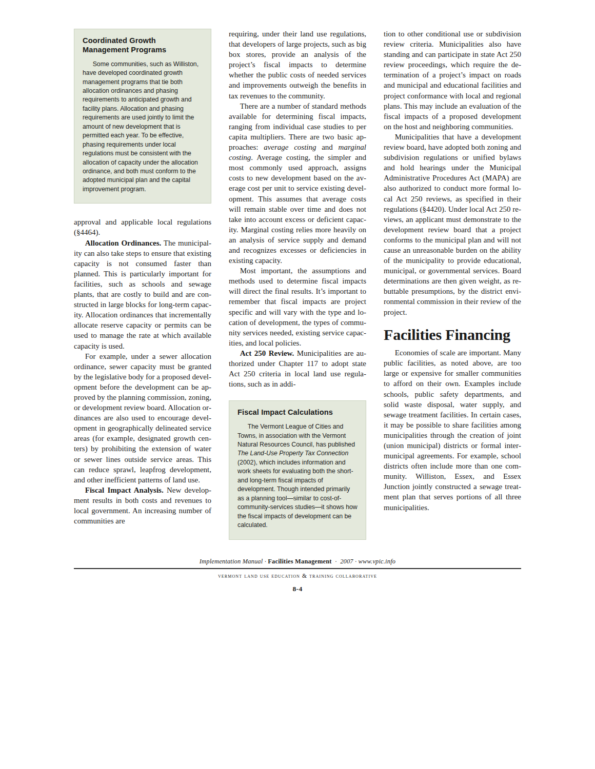Coordinated Growth
Management Programs
Some communities, such as Williston, have developed coordinated growth management programs that tie both allocation ordinances and phasing requirements to anticipated growth and facility plans. Allocation and phasing requirements are used jointly to limit the amount of new development that is permitted each year. To be effective, phasing requirements under local regulations must be consistent with the allocation of capacity under the allocation ordinance, and both must conform to the adopted municipal plan and the capital improvement program.
approval and applicable local regulations (§4464).
Allocation Ordinances. The municipality can also take steps to ensure that existing capacity is not consumed faster than planned. This is particularly important for facilities, such as schools and sewage plants, that are costly to build and are constructed in large blocks for long-term capacity. Allocation ordinances that incrementally allocate reserve capacity or permits can be used to manage the rate at which available capacity is used.
For example, under a sewer allocation ordinance, sewer capacity must be granted by the legislative body for a proposed development before the development can be approved by the planning commission, zoning, or development review board. Allocation ordinances are also used to encourage development in geographically delineated service areas (for example, designated growth centers) by prohibiting the extension of water or sewer lines outside service areas. This can reduce sprawl, leapfrog development, and other inefficient patterns of land use.
Fiscal Impact Analysis. New development results in both costs and revenues to local government. An increasing number of communities are
requiring, under their land use regulations, that developers of large projects, such as big box stores, provide an analysis of the project’s fiscal impacts to determine whether the public costs of needed services and improvements outweigh the benefits in tax revenues to the community.
There are a number of standard methods available for determining fiscal impacts, ranging from individual case studies to per capita multipliers. There are two basic approaches: average costing and marginal costing. Average costing, the simpler and most commonly used approach, assigns costs to new development based on the average cost per unit to service existing development. This assumes that average costs will remain stable over time and does not take into account excess or deficient capacity. Marginal costing relies more heavily on an analysis of service supply and demand and recognizes excesses or deficiencies in existing capacity.
Most important, the assumptions and methods used to determine fiscal impacts will direct the final results. It’s important to remember that fiscal impacts are project specific and will vary with the type and location of development, the types of community services needed, existing service capacities, and local policies.
Act 250 Review. Municipalities are authorized under Chapter 117 to adopt state Act 250 criteria in local land use regulations, such as in addi-
Fiscal Impact Calculations
The Vermont League of Cities and Towns, in association with the Vermont Natural Resources Council, has published The Land-Use Property Tax Connection (2002), which includes information and work sheets for evaluating both the short- and long-term fiscal impacts of development. Though intended primarily as a planning tool—similar to cost-of-community-services studies—it shows how the fiscal impacts of development can be calculated.
tion to other conditional use or subdivision review criteria. Municipalities also have standing and can participate in state Act 250 review proceedings, which require the determination of a project’s impact on roads and municipal and educational facilities and project conformance with local and regional plans. This may include an evaluation of the fiscal impacts of a proposed development on the host and neighboring communities.
Municipalities that have a development review board, have adopted both zoning and subdivision regulations or unified bylaws and hold hearings under the Municipal Administrative Procedures Act (MAPA) are also authorized to conduct more formal local Act 250 reviews, as specified in their regulations (§4420). Under local Act 250 reviews, an applicant must demonstrate to the development review board that a project conforms to the municipal plan and will not cause an unreasonable burden on the ability of the municipality to provide educational, municipal, or governmental services. Board determinations are then given weight, as rebuttable presumptions, by the district environmental commission in their review of the project.
Facilities Financing
Economies of scale are important. Many public facilities, as noted above, are too large or expensive for smaller communities to afford on their own. Examples include schools, public safety departments, and solid waste disposal, water supply, and sewage treatment facilities. In certain cases, it may be possible to share facilities among municipalities through the creation of joint (union municipal) districts or formal intermunicipal agreements. For example, school districts often include more than one community. Williston, Essex, and Essex Junction jointly constructed a sewage treatment plan that serves portions of all three municipalities.
Implementation Manual · Facilities Management · 2007 · www.vpic.info
Vermont Land Use Education & Training Collaborative
8-4